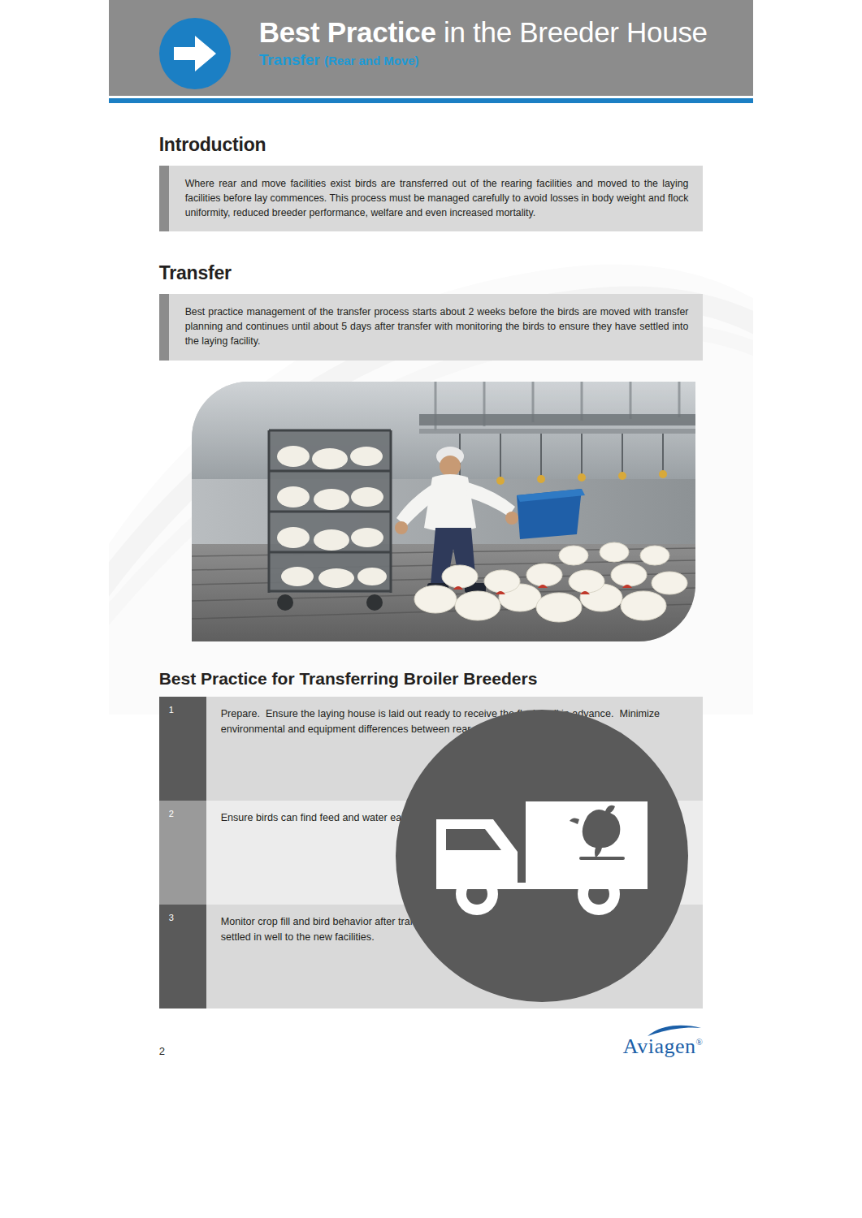Best Practice in the Breeder House
Transfer (Rear and Move)
Introduction
Where rear and move facilities exist birds are transferred out of the rearing facilities and moved to the laying facilities before lay commences. This process must be managed carefully to avoid losses in body weight and flock uniformity, reduced breeder performance, welfare and even increased mortality.
Transfer
Best practice management of the transfer process starts about 2 weeks before the birds are moved with transfer planning and continues until about 5 days after transfer with monitoring the birds to ensure they have settled into the laying facility.
Best Practice for Transferring Broiler Breeders
1
Prepare. Ensure the laying house is laid out ready to receive the flock well in advance. Minimize environmental and equipment differences between rear and lay facilities.
2
Ensure birds can find feed and water easily and quickly upon arrival.
3
Monitor crop fill and bird behavior after transfer to ensure birds are eating and drinking and have settled in well to the new facilities.
2
Aviagen®